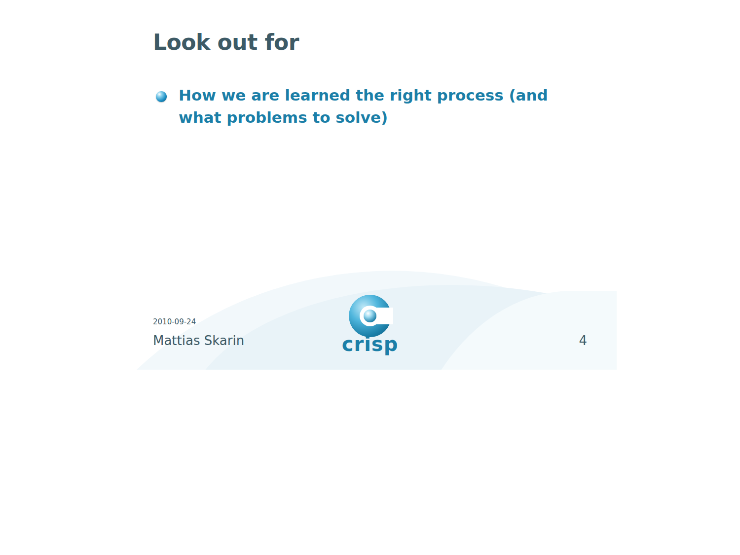Look out for
How we are learned the right process (and what problems to solve)
2010-09-24
Mattias Skarin
crisp
4